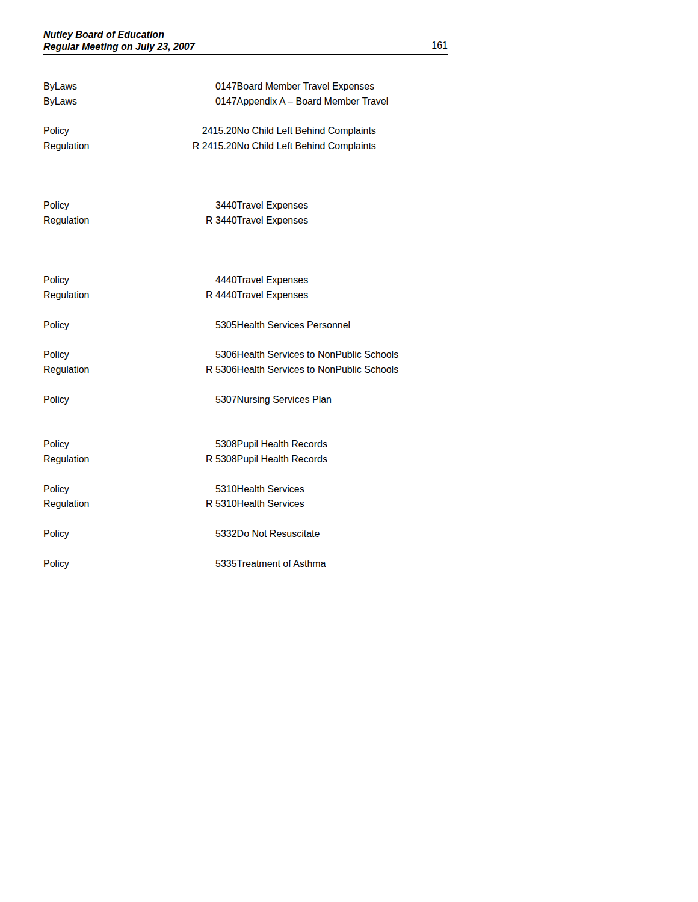Nutley Board of Education
Regular Meeting on July 23, 2007
161
| ByLaws | 0147 | Board Member Travel Expenses |
| ByLaws | 0147 | Appendix A – Board Member Travel |
| Policy | 2415.20 | No Child Left Behind Complaints |
| Regulation | R 2415.20 | No Child Left Behind Complaints |
| Policy | 3440 | Travel Expenses |
| Regulation | R 3440 | Travel Expenses |
| Policy | 4440 | Travel Expenses |
| Regulation | R 4440 | Travel Expenses |
| Policy | 5305 | Health Services Personnel |
| Policy | 5306 | Health Services to NonPublic Schools |
| Regulation | R 5306 | Health Services to NonPublic Schools |
| Policy | 5307 | Nursing Services Plan |
| Policy | 5308 | Pupil Health Records |
| Regulation | R 5308 | Pupil Health Records |
| Policy | 5310 | Health Services |
| Regulation | R 5310 | Health Services |
| Policy | 5332 | Do Not Resuscitate |
| Policy | 5335 | Treatment of Asthma |